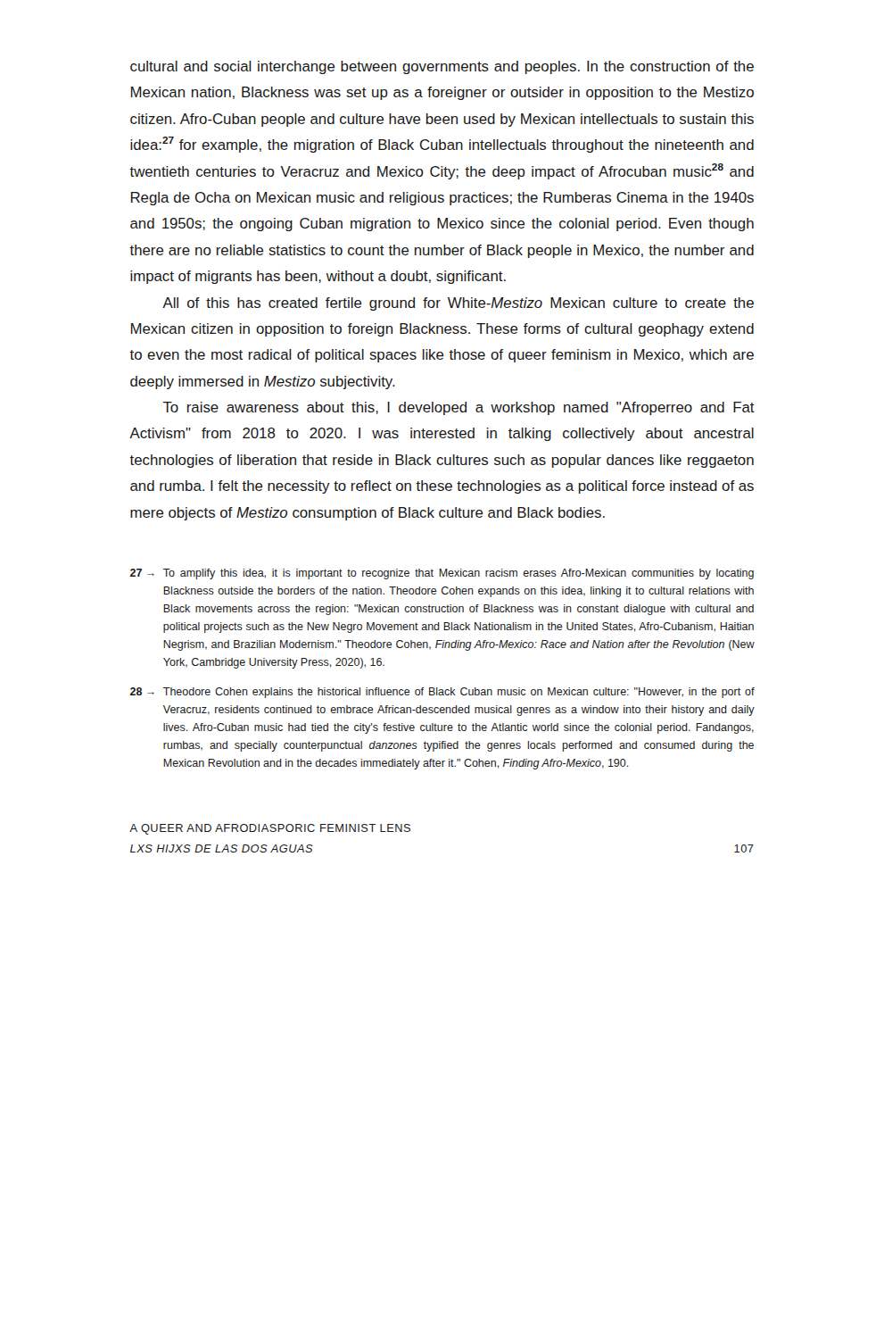cultural and social interchange between governments and peoples. In the construction of the Mexican nation, Blackness was set up as a foreigner or outsider in opposition to the Mestizo citizen. Afro-Cuban people and culture have been used by Mexican intellectuals to sustain this idea:27 for example, the migration of Black Cuban intellectuals throughout the nineteenth and twentieth centuries to Veracruz and Mexico City; the deep impact of Afrocuban music28 and Regla de Ocha on Mexican music and religious practices; the Rumberas Cinema in the 1940s and 1950s; the ongoing Cuban migration to Mexico since the colonial period. Even though there are no reliable statistics to count the number of Black people in Mexico, the number and impact of migrants has been, without a doubt, significant.
All of this has created fertile ground for White-Mestizo Mexican culture to create the Mexican citizen in opposition to foreign Blackness. These forms of cultural geophagy extend to even the most radical of political spaces like those of queer feminism in Mexico, which are deeply immersed in Mestizo subjectivity.
To raise awareness about this, I developed a workshop named "Afroperreo and Fat Activism" from 2018 to 2020. I was interested in talking collectively about ancestral technologies of liberation that reside in Black cultures such as popular dances like reggaeton and rumba. I felt the necessity to reflect on these technologies as a political force instead of as mere objects of Mestizo consumption of Black culture and Black bodies.
27 → To amplify this idea, it is important to recognize that Mexican racism erases Afro-Mexican communities by locating Blackness outside the borders of the nation. Theodore Cohen expands on this idea, linking it to cultural relations with Black movements across the region: "Mexican construction of Blackness was in constant dialogue with cultural and political projects such as the New Negro Movement and Black Nationalism in the United States, Afro-Cubanism, Haitian Negrism, and Brazilian Modernism." Theodore Cohen, Finding Afro-Mexico: Race and Nation after the Revolution (New York, Cambridge University Press, 2020), 16.
28 → Theodore Cohen explains the historical influence of Black Cuban music on Mexican culture: "However, in the port of Veracruz, residents continued to embrace African-descended musical genres as a window into their history and daily lives. Afro-Cuban music had tied the city's festive culture to the Atlantic world since the colonial period. Fandangos, rumbas, and specially counterpunctual danzones typified the genres locals performed and consumed during the Mexican Revolution and in the decades immediately after it." Cohen, Finding Afro-Mexico, 190.
A Queer and Afrodiasporic Feminist Lens
Lxs Hijxs de las Dos Aguas
107